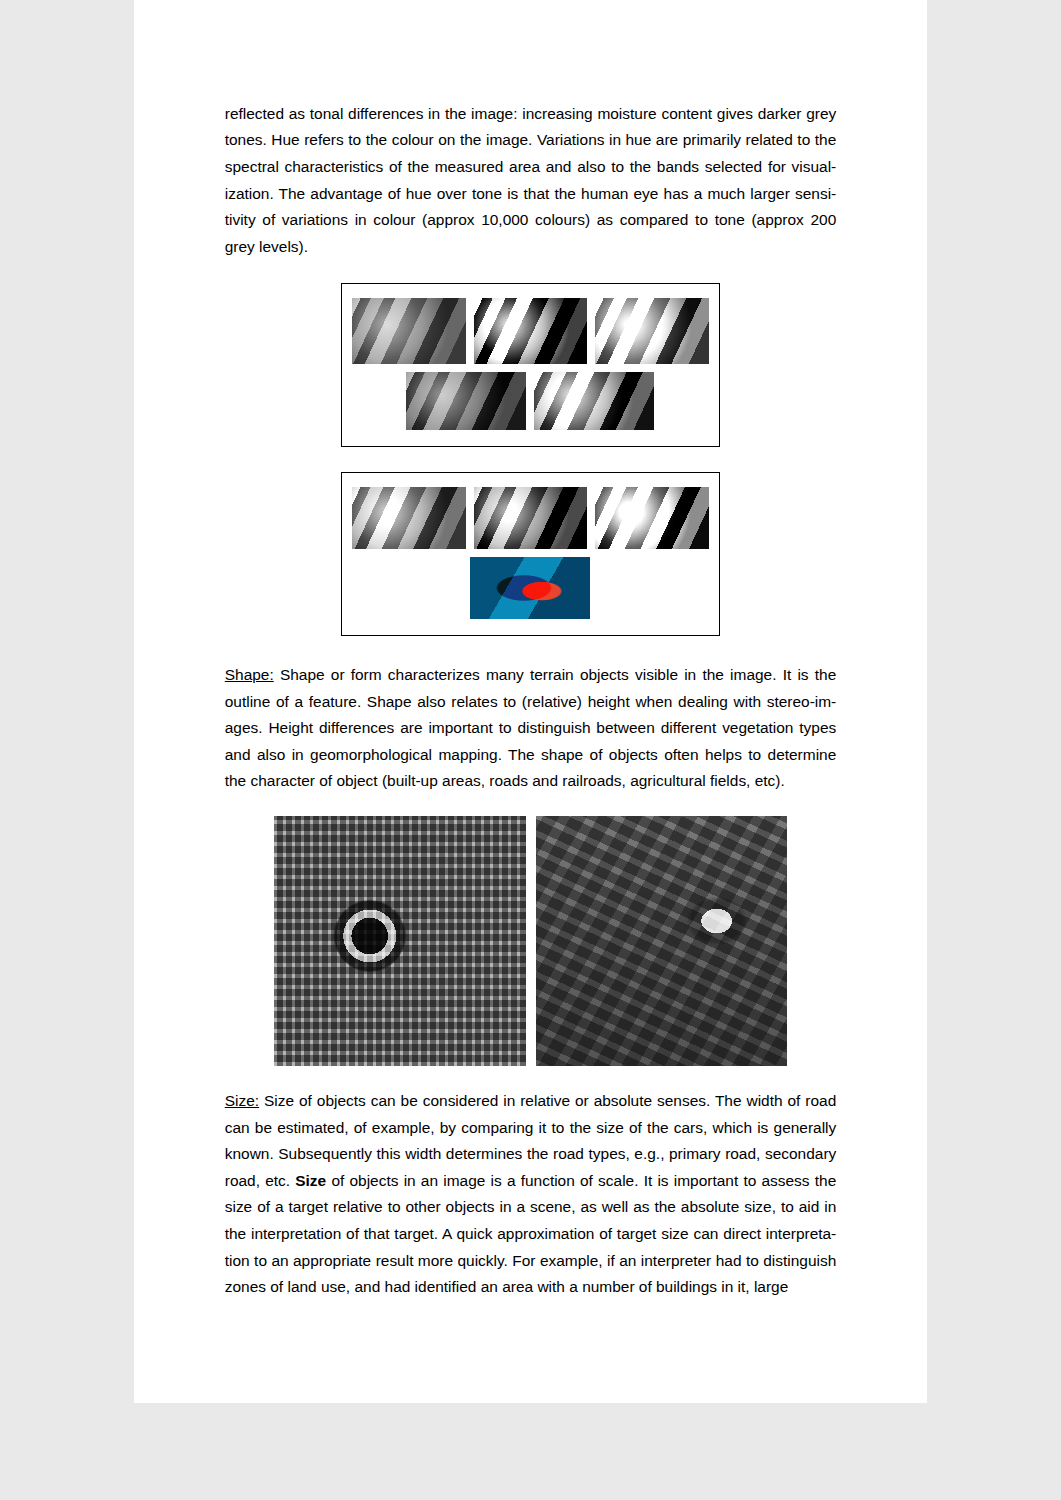reflected as tonal differences in the image: increasing moisture content gives darker grey tones. Hue refers to the colour on the image. Variations in hue are primarily related to the spectral characteristics of the measured area and also to the bands selected for visualization. The advantage of hue over tone is that the human eye has a much larger sensitivity of variations in colour (approx 10,000 colours) as compared to tone (approx 200 grey levels).
Shape: Shape or form characterizes many terrain objects visible in the image. It is the outline of a feature. Shape also relates to (relative) height when dealing with stereo-images. Height differences are important to distinguish between different vegetation types and also in geomorphological mapping. The shape of objects often helps to determine the character of object (built-up areas, roads and railroads, agricultural fields, etc).
Size: Size of objects can be considered in relative or absolute senses. The width of road can be estimated, of example, by comparing it to the size of the cars, which is generally known. Subsequently this width determines the road types, e.g., primary road, secondary road, etc. Size of objects in an image is a function of scale. It is important to assess the size of a target relative to other objects in a scene, as well as the absolute size, to aid in the interpretation of that target. A quick approximation of target size can direct interpretation to an appropriate result more quickly. For example, if an interpreter had to distinguish zones of land use, and had identified an area with a number of buildings in it, large